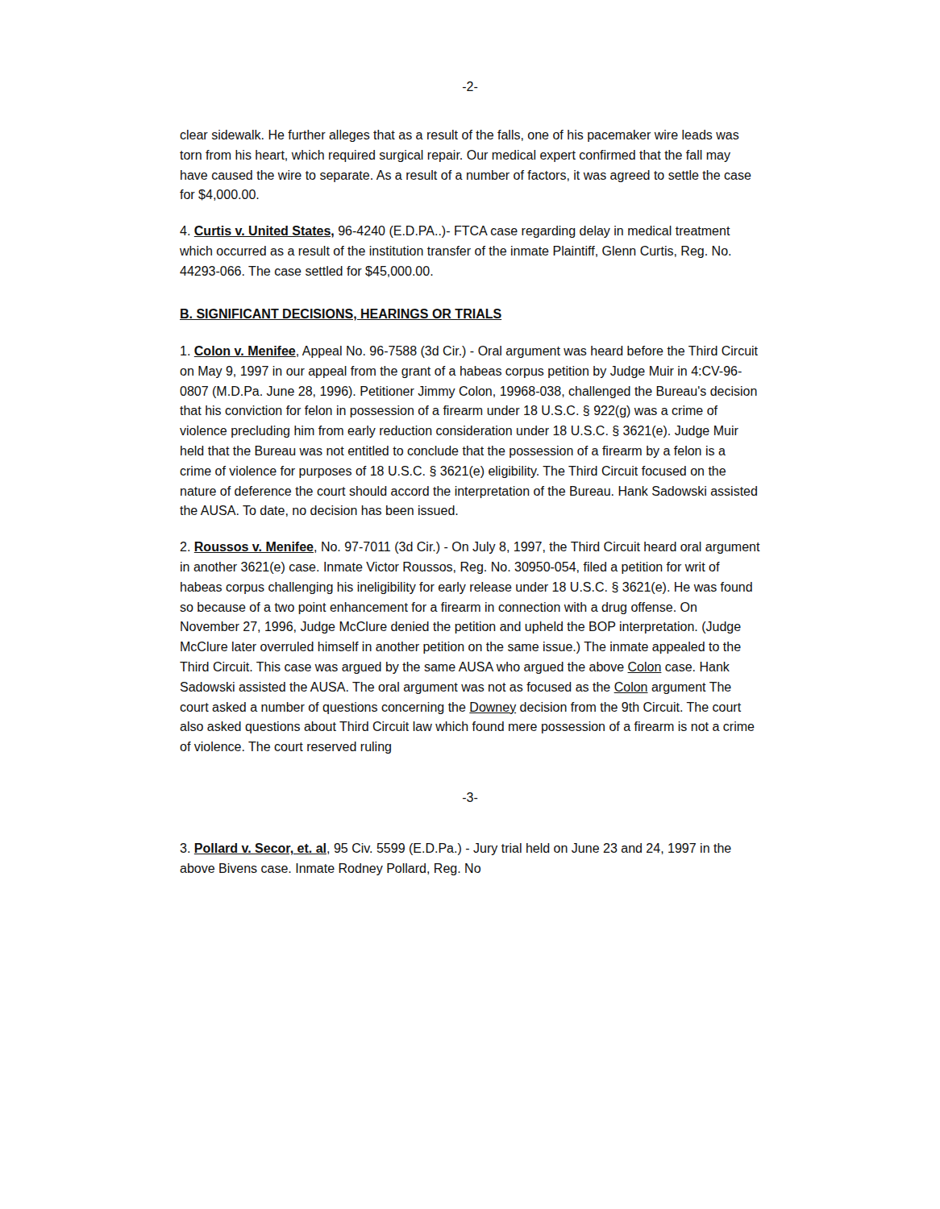-2-
clear sidewalk. He further alleges that as a result of the falls, one of his pacemaker wire leads was torn from his heart, which required surgical repair. Our medical expert confirmed that the fall may have caused the wire to separate. As a result of a number of factors, it was agreed to settle the case for $4,000.00.
4. Curtis v. United States, 96-4240 (E.D.PA..)- FTCA case regarding delay in medical treatment which occurred as a result of the institution transfer of the inmate Plaintiff, Glenn Curtis, Reg. No. 44293-066. The case settled for $45,000.00.
B. SIGNIFICANT DECISIONS, HEARINGS OR TRIALS
1. Colon v. Menifee, Appeal No. 96-7588 (3d Cir.) - Oral argument was heard before the Third Circuit on May 9, 1997 in our appeal from the grant of a habeas corpus petition by Judge Muir in 4:CV-96-0807 (M.D.Pa. June 28, 1996). Petitioner Jimmy Colon, 19968-038, challenged the Bureau's decision that his conviction for felon in possession of a firearm under 18 U.S.C. § 922(g) was a crime of violence precluding him from early reduction consideration under 18 U.S.C. § 3621(e). Judge Muir held that the Bureau was not entitled to conclude that the possession of a firearm by a felon is a crime of violence for purposes of 18 U.S.C. § 3621(e) eligibility. The Third Circuit focused on the nature of deference the court should accord the interpretation of the Bureau. Hank Sadowski assisted the AUSA. To date, no decision has been issued.
2. Roussos v. Menifee, No. 97-7011 (3d Cir.) - On July 8, 1997, the Third Circuit heard oral argument in another 3621(e) case. Inmate Victor Roussos, Reg. No. 30950-054, filed a petition for writ of habeas corpus challenging his ineligibility for early release under 18 U.S.C. § 3621(e). He was found so because of a two point enhancement for a firearm in connection with a drug offense. On November 27, 1996, Judge McClure denied the petition and upheld the BOP interpretation. (Judge McClure later overruled himself in another petition on the same issue.) The inmate appealed to the Third Circuit. This case was argued by the same AUSA who argued the above Colon case. Hank Sadowski assisted the AUSA. The oral argument was not as focused as the Colon argument The court asked a number of questions concerning the Downey decision from the 9th Circuit. The court also asked questions about Third Circuit law which found mere possession of a firearm is not a crime of violence. The court reserved ruling
-3-
3. Pollard v. Secor, et. al, 95 Civ. 5599 (E.D.Pa.) - Jury trial held on June 23 and 24, 1997 in the above Bivens case. Inmate Rodney Pollard, Reg. No